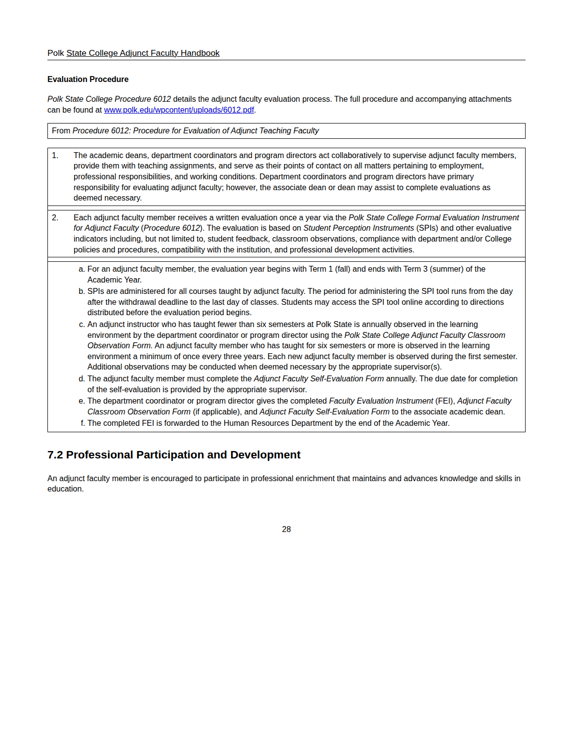Polk State College Adjunct Faculty Handbook
Evaluation Procedure
Polk State College Procedure 6012 details the adjunct faculty evaluation process. The full procedure and accompanying attachments can be found at www.polk.edu/wpcontent/uploads/6012.pdf.
From Procedure 6012: Procedure for Evaluation of Adjunct Teaching Faculty
| 1. | The academic deans, department coordinators and program directors act collaboratively to supervise adjunct faculty members, provide them with teaching assignments, and serve as their points of contact on all matters pertaining to employment, professional responsibilities, and working conditions. Department coordinators and program directors have primary responsibility for evaluating adjunct faculty; however, the associate dean or dean may assist to complete evaluations as deemed necessary. |
| 2. | Each adjunct faculty member receives a written evaluation once a year via the Polk State College Formal Evaluation Instrument for Adjunct Faculty ( Procedure 6012 ). The evaluation is based on Student Perception Instruments (SPIs) and other evaluative indicators including, but not limited to, student feedback, classroom observations, compliance with department and/or College policies and procedures, compatibility with the institution, and professional development activities. |
| | For an adjunct faculty member, the evaluation year begins with Term 1 (fall) and ends with Term 3 (summer) of the Academic Year. SPIs are administered for all courses taught by adjunct faculty. The period for administering the SPI tool runs from the day after the withdrawal deadline to the last day of classes. Students may access the SPI tool online according to directions distributed before the evaluation period begins. An adjunct instructor who has taught fewer than six semesters at Polk State is annually observed in the learning environment by the department coordinator or program director using the Polk State College Adjunct Faculty Classroom Observation Form. An adjunct faculty member who has taught for six semesters or more is observed in the learning environment a minimum of once every three years. Each new adjunct faculty member is observed during the first semester. Additional observations may be conducted when deemed necessary by the appropriate supervisor(s). The adjunct faculty member must complete the Adjunct Faculty Self-Evaluation Form annually. The due date for completion of the self-evaluation is provided by the appropriate supervisor. The department coordinator or program director gives the completed Faculty Evaluation Instrument (FEI), Adjunct Faculty Classroom Observation Form (if applicable), and Adjunct Faculty Self-Evaluation Form to the associate academic dean. The completed FEI is forwarded to the Human Resources Department by the end of the Academic Year. |
7.2 Professional Participation and Development
An adjunct faculty member is encouraged to participate in professional enrichment that maintains and advances knowledge and skills in education.
28